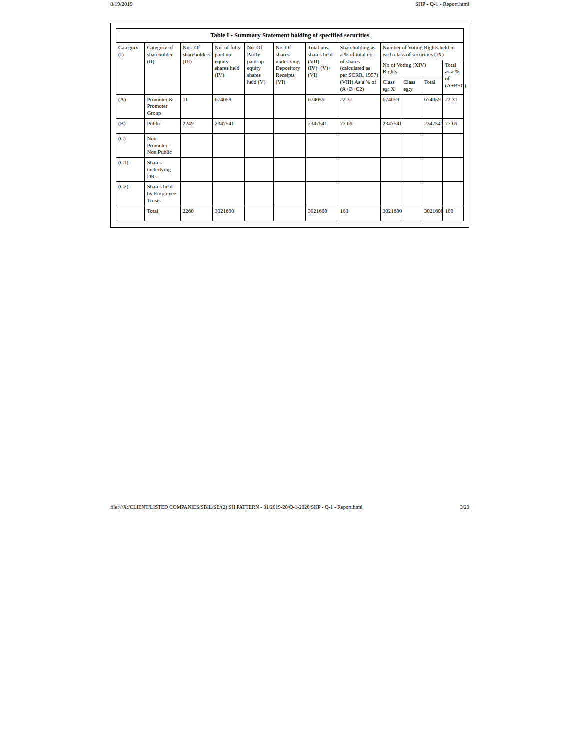8/19/2019
SHP - Q-1 - Report.html
Table I - Summary Statement holding of specified securities
| Category (I) | Category of shareholder (II) | Nos. Of shareholders (III) | No. of fully paid up equity shares held (IV) | No. Of Partly paid-up equity shares held (V) | No. Of shares underlying Depository Receipts (VI) | Total nos. shares held (VII) = (IV)+(V)+ (VI) | Shareholding as a % of total no. of shares (calculated as per SCRR, 1957) (VIII) As a % of (A+B+C2) | Number of Voting Rights held in each class of securities (IX) |
| --- | --- | --- | --- | --- | --- | --- | --- | --- |
| No of Voting (XIV) Rights | Total as a % of (A+B+C) |
| Class eg: X | Class eg:y | Total |
| (A) | Promoter & Promoter Group | 11 | 674059 | | | 674059 | 22.31 | 674059 | | 674059 | 22.31 |
| (B) | Public | 2249 | 2347541 | | | 2347541 | 77.69 | 2347541 | | 2347541 | 77.69 |
| (C) | Non Promoter- Non Public | | | | | | | | | | |
| (C1) | Shares underlying DRs | | | | | | | | | | |
| (C2) | Shares held by Employee Trusts | | | | | | | | | | |
| | Total | 2260 | 3021600 | | | 3021600 | 100 | 3021600 | | 3021600 | 100 |
file:///X:/CLIENT/LISTED COMPANIES/SBIL/SE/(2) SH PATTERN - 31/2019-20/Q-1-2020/SHP - Q-1 - Report.html
3/23